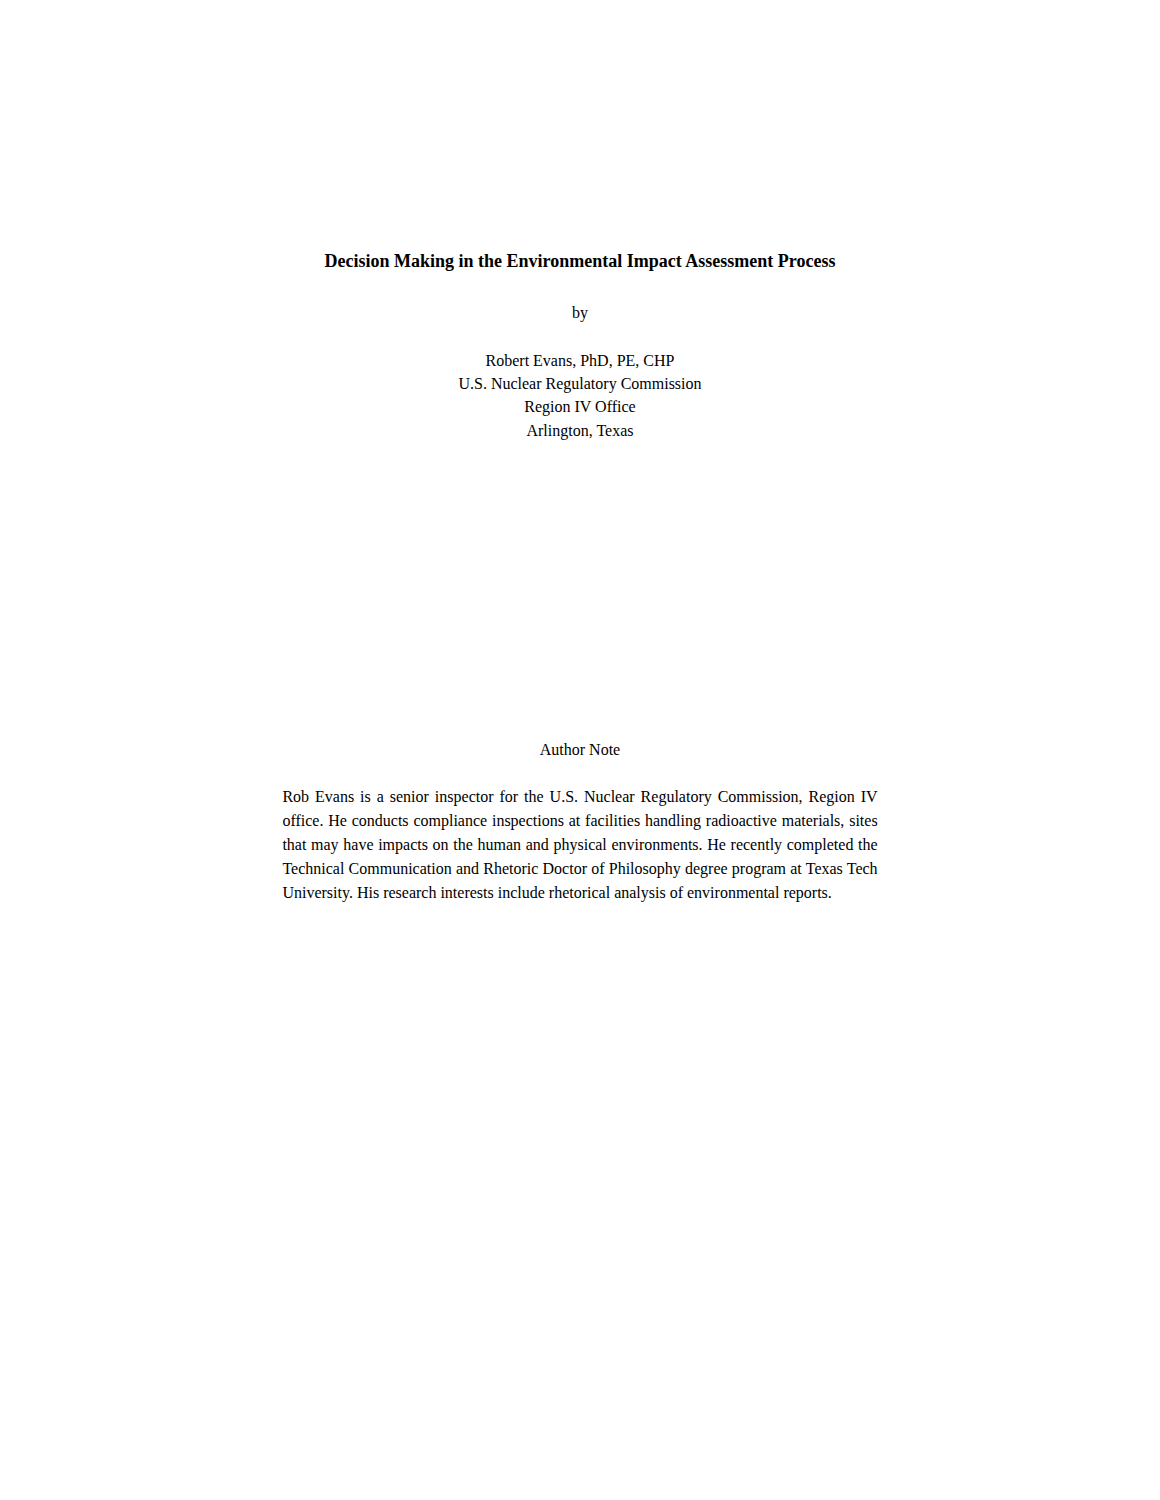Decision Making in the Environmental Impact Assessment Process
by
Robert Evans, PhD, PE, CHP
U.S. Nuclear Regulatory Commission
Region IV Office
Arlington, Texas
Author Note
Rob Evans is a senior inspector for the U.S. Nuclear Regulatory Commission, Region IV office. He conducts compliance inspections at facilities handling radioactive materials, sites that may have impacts on the human and physical environments. He recently completed the Technical Communication and Rhetoric Doctor of Philosophy degree program at Texas Tech University. His research interests include rhetorical analysis of environmental reports.